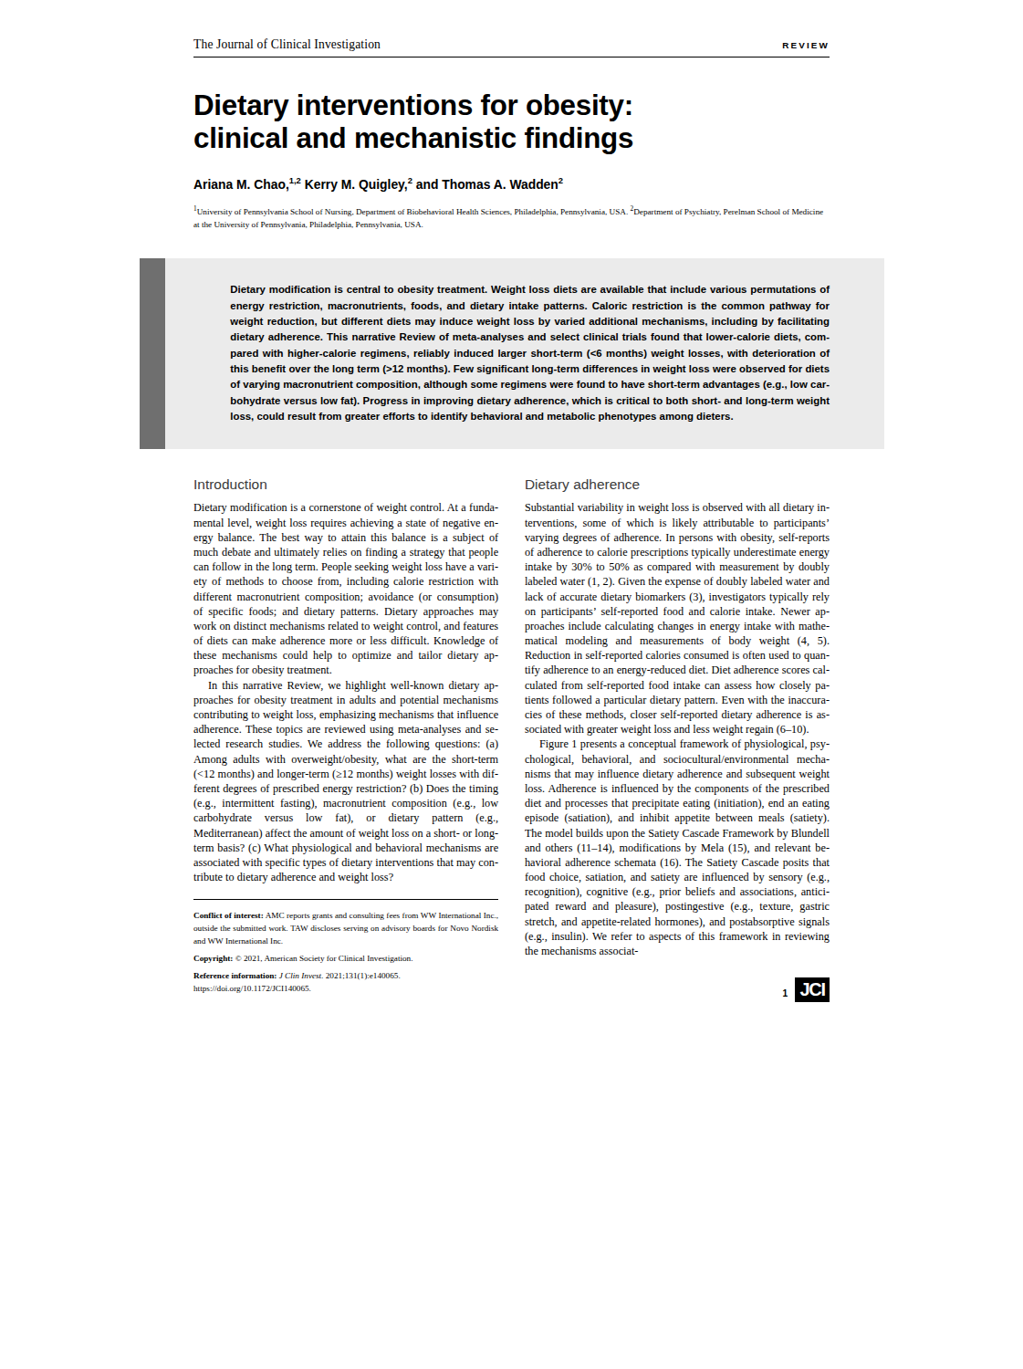The Journal of Clinical Investigation
REVIEW
Dietary interventions for obesity:
clinical and mechanistic findings
Ariana M. Chao,1,2 Kerry M. Quigley,2 and Thomas A. Wadden2
1University of Pennsylvania School of Nursing, Department of Biobehavioral Health Sciences, Philadelphia, Pennsylvania, USA. 2Department of Psychiatry, Perelman School of Medicine at the University of Pennsylvania, Philadelphia, Pennsylvania, USA.
Dietary modification is central to obesity treatment. Weight loss diets are available that include various permutations of energy restriction, macronutrients, foods, and dietary intake patterns. Caloric restriction is the common pathway for weight reduction, but different diets may induce weight loss by varied additional mechanisms, including by facilitating dietary adherence. This narrative Review of meta-analyses and select clinical trials found that lower-calorie diets, compared with higher-calorie regimens, reliably induced larger short-term (<6 months) weight losses, with deterioration of this benefit over the long term (>12 months). Few significant long-term differences in weight loss were observed for diets of varying macronutrient composition, although some regimens were found to have short-term advantages (e.g., low carbohydrate versus low fat). Progress in improving dietary adherence, which is critical to both short- and long-term weight loss, could result from greater efforts to identify behavioral and metabolic phenotypes among dieters.
Introduction
Dietary modification is a cornerstone of weight control. At a fundamental level, weight loss requires achieving a state of negative energy balance. The best way to attain this balance is a subject of much debate and ultimately relies on finding a strategy that people can follow in the long term. People seeking weight loss have a variety of methods to choose from, including calorie restriction with different macronutrient composition; avoidance (or consumption) of specific foods; and dietary patterns. Dietary approaches may work on distinct mechanisms related to weight control, and features of diets can make adherence more or less difficult. Knowledge of these mechanisms could help to optimize and tailor dietary approaches for obesity treatment.
In this narrative Review, we highlight well-known dietary approaches for obesity treatment in adults and potential mechanisms contributing to weight loss, emphasizing mechanisms that influence adherence. These topics are reviewed using meta-analyses and selected research studies. We address the following questions: (a) Among adults with overweight/obesity, what are the short-term (<12 months) and longer-term (≥12 months) weight losses with different degrees of prescribed energy restriction? (b) Does the timing (e.g., intermittent fasting), macronutrient composition (e.g., low carbohydrate versus low fat), or dietary pattern (e.g., Mediterranean) affect the amount of weight loss on a short- or long-term basis? (c) What physiological and behavioral mechanisms are associated with specific types of dietary interventions that may contribute to dietary adherence and weight loss?
Conflict of interest: AMC reports grants and consulting fees from WW International Inc., outside the submitted work. TAW discloses serving on advisory boards for Novo Nordisk and WW International Inc.
Copyright: © 2021, American Society for Clinical Investigation.
Reference information: J Clin Invest. 2021;131(1):e140065.
https://doi.org/10.1172/JCI140065.
Dietary adherence
Substantial variability in weight loss is observed with all dietary interventions, some of which is likely attributable to participants’ varying degrees of adherence. In persons with obesity, self-reports of adherence to calorie prescriptions typically underestimate energy intake by 30% to 50% as compared with measurement by doubly labeled water (1, 2). Given the expense of doubly labeled water and lack of accurate dietary biomarkers (3), investigators typically rely on participants’ self-reported food and calorie intake. Newer approaches include calculating changes in energy intake with mathematical modeling and measurements of body weight (4, 5). Reduction in self-reported calories consumed is often used to quantify adherence to an energy-reduced diet. Diet adherence scores calculated from self-reported food intake can assess how closely patients followed a particular dietary pattern. Even with the inaccuracies of these methods, closer self-reported dietary adherence is associated with greater weight loss and less weight regain (6–10).
Figure 1 presents a conceptual framework of physiological, psychological, behavioral, and sociocultural/environmental mechanisms that may influence dietary adherence and subsequent weight loss. Adherence is influenced by the components of the prescribed diet and processes that precipitate eating (initiation), end an eating episode (satiation), and inhibit appetite between meals (satiety). The model builds upon the Satiety Cascade Framework by Blundell and others (11–14), modifications by Mela (15), and relevant behavioral adherence schemata (16). The Satiety Cascade posits that food choice, satiation, and satiety are influenced by sensory (e.g., recognition), cognitive (e.g., prior beliefs and associations, anticipated reward and pleasure), postingestive (e.g., texture, gastric stretch, and appetite-related hormones), and postabsorptive signals (e.g., insulin). We refer to aspects of this framework in reviewing the mechanisms associat-
1
JCI